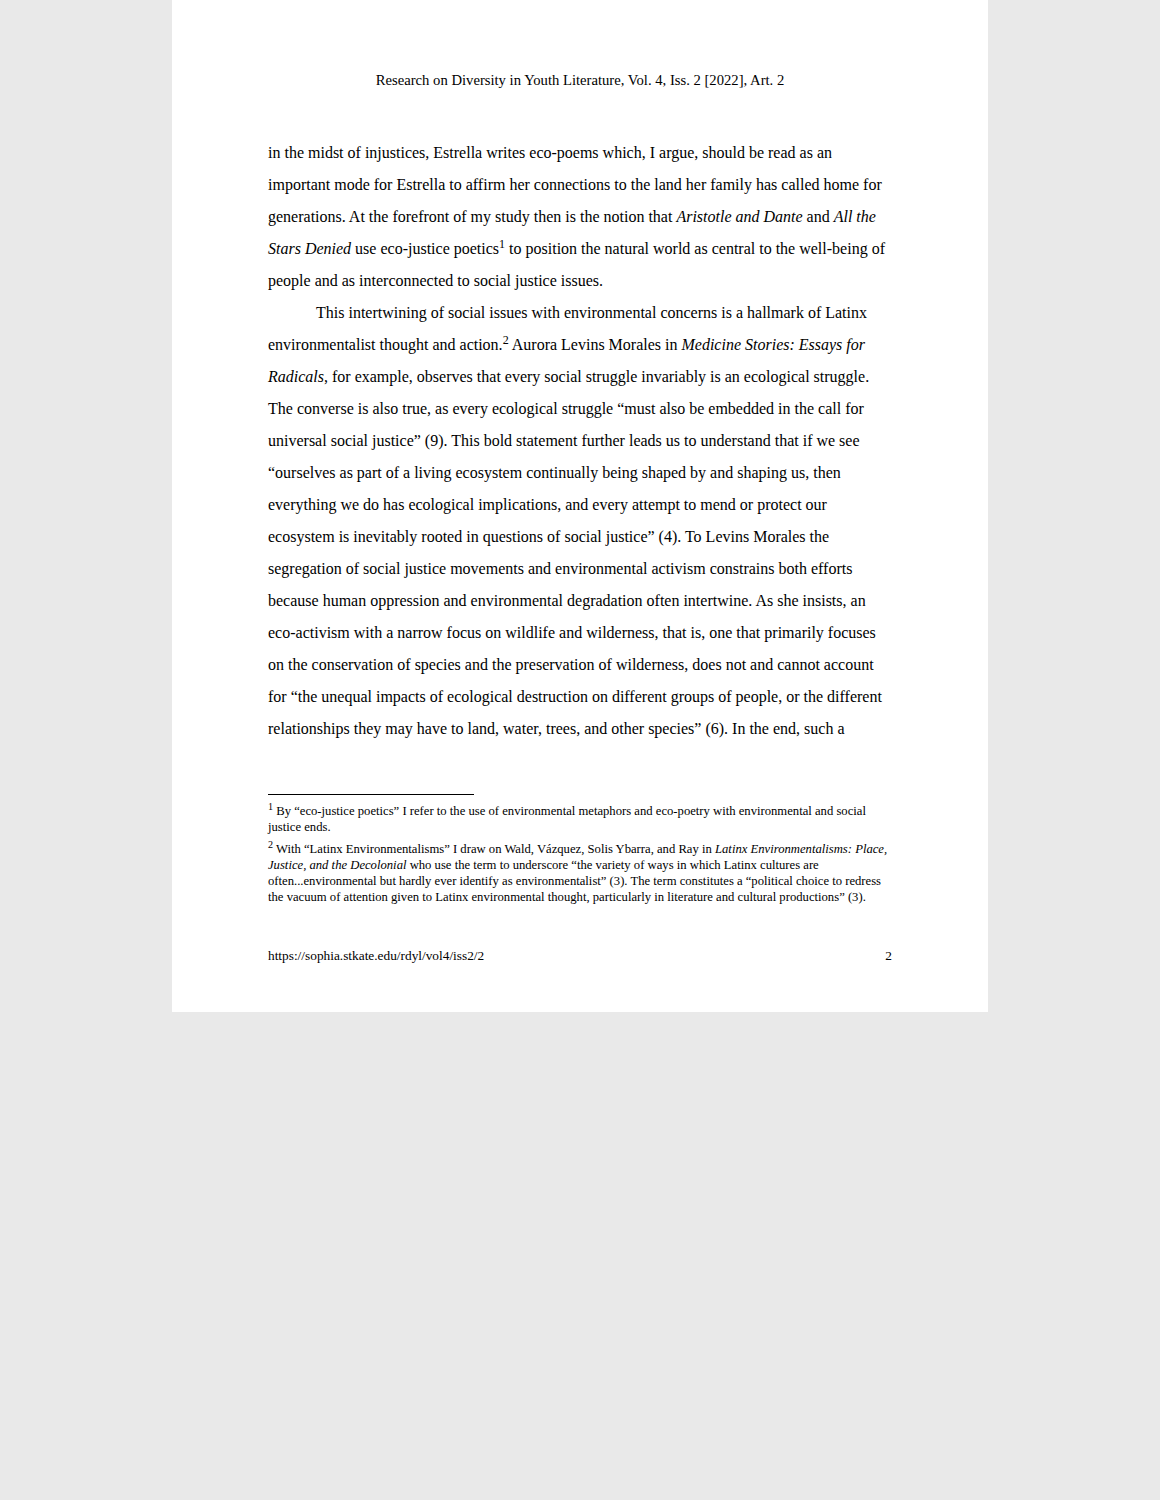Research on Diversity in Youth Literature, Vol. 4, Iss. 2 [2022], Art. 2
in the midst of injustices, Estrella writes eco-poems which, I argue, should be read as an important mode for Estrella to affirm her connections to the land her family has called home for generations. At the forefront of my study then is the notion that Aristotle and Dante and All the Stars Denied use eco-justice poetics1 to position the natural world as central to the well-being of people and as interconnected to social justice issues.
This intertwining of social issues with environmental concerns is a hallmark of Latinx environmentalist thought and action.2 Aurora Levins Morales in Medicine Stories: Essays for Radicals, for example, observes that every social struggle invariably is an ecological struggle. The converse is also true, as every ecological struggle “must also be embedded in the call for universal social justice” (9). This bold statement further leads us to understand that if we see “ourselves as part of a living ecosystem continually being shaped by and shaping us, then everything we do has ecological implications, and every attempt to mend or protect our ecosystem is inevitably rooted in questions of social justice” (4). To Levins Morales the segregation of social justice movements and environmental activism constrains both efforts because human oppression and environmental degradation often intertwine. As she insists, an eco-activism with a narrow focus on wildlife and wilderness, that is, one that primarily focuses on the conservation of species and the preservation of wilderness, does not and cannot account for “the unequal impacts of ecological destruction on different groups of people, or the different relationships they may have to land, water, trees, and other species” (6). In the end, such a
1 By “eco-justice poetics” I refer to the use of environmental metaphors and eco-poetry with environmental and social justice ends.
2 With “Latinx Environmentalisms” I draw on Wald, Vázquez, Solis Ybarra, and Ray in Latinx Environmentalisms: Place, Justice, and the Decolonial who use the term to underscore “the variety of ways in which Latinx cultures are often...environmental but hardly ever identify as environmentalist” (3). The term constitutes a “political choice to redress the vacuum of attention given to Latinx environmental thought, particularly in literature and cultural productions” (3).
https://sophia.stkate.edu/rdyl/vol4/iss2/2 2